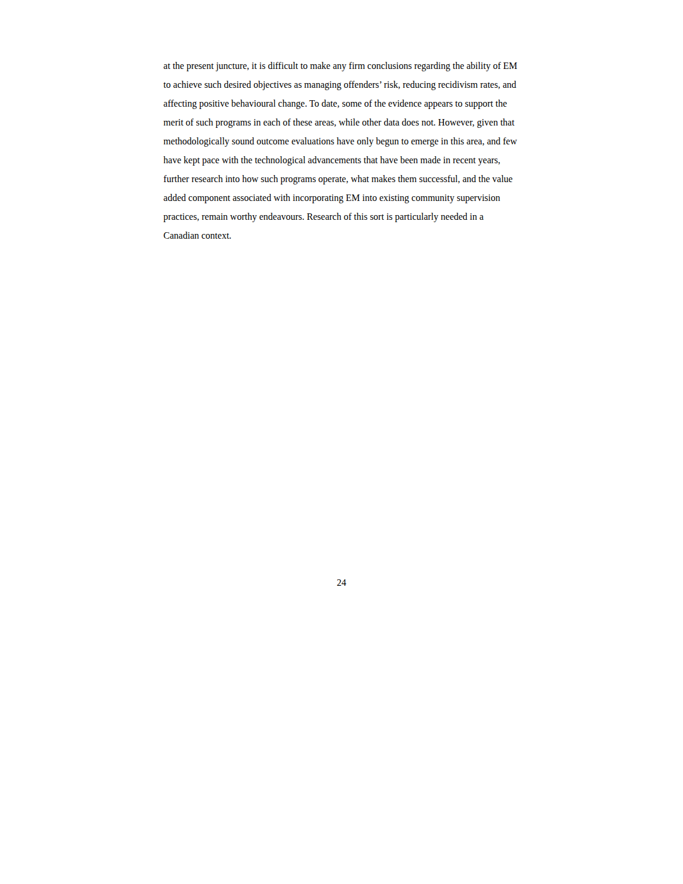at the present juncture, it is difficult to make any firm conclusions regarding the ability of EM to achieve such desired objectives as managing offenders’ risk, reducing recidivism rates, and affecting positive behavioural change. To date, some of the evidence appears to support the merit of such programs in each of these areas, while other data does not. However, given that methodologically sound outcome evaluations have only begun to emerge in this area, and few have kept pace with the technological advancements that have been made in recent years, further research into how such programs operate, what makes them successful, and the value added component associated with incorporating EM into existing community supervision practices, remain worthy endeavours. Research of this sort is particularly needed in a Canadian context.
24